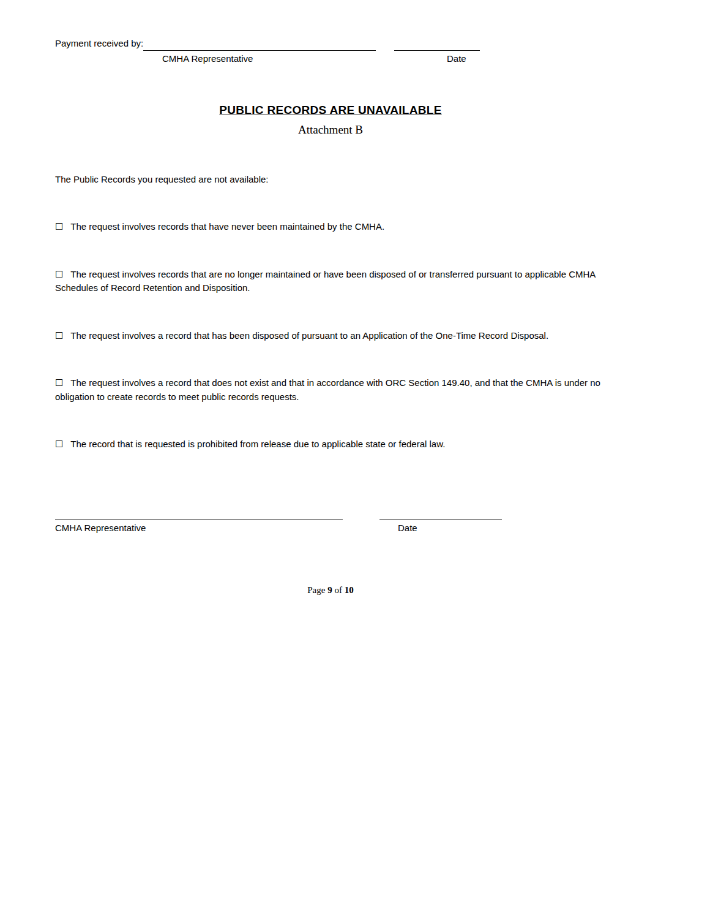Payment received by:
CMHA Representative Date
PUBLIC RECORDS ARE UNAVAILABLE
Attachment B
The Public Records you requested are not available:
☐ The request involves records that have never been maintained by the CMHA.
☐ The request involves records that are no longer maintained or have been disposed of or transferred pursuant to applicable CMHA Schedules of Record Retention and Disposition.
☐ The request involves a record that has been disposed of pursuant to an Application of the One-Time Record Disposal.
☐ The request involves a record that does not exist and that in accordance with ORC Section 149.40, and that the CMHA is under no obligation to create records to meet public records requests.
☐ The record that is requested is prohibited from release due to applicable state or federal law.
CMHA Representative Date
Page 9 of 10